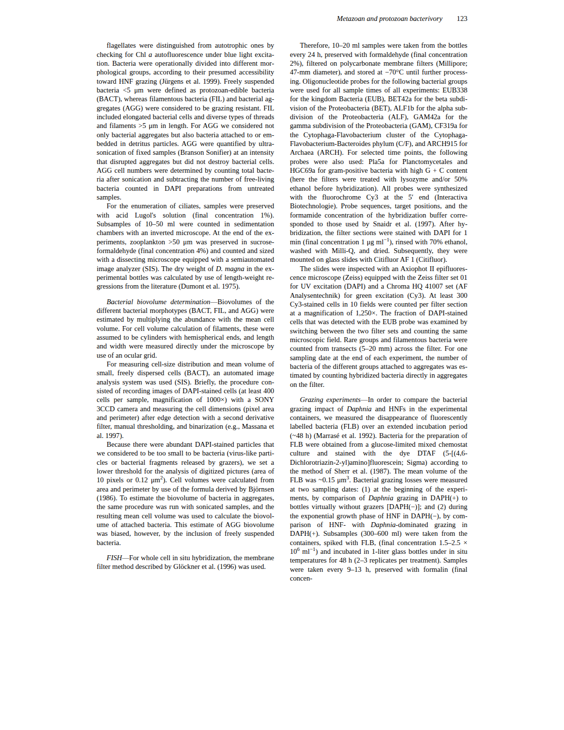Metazoan and protozoan bacterivory 123
flagellates were distinguished from autotrophic ones by checking for Chl a autofluorescence under blue light excitation. Bacteria were operationally divided into different morphological groups, according to their presumed accessibility toward HNF grazing (Jürgens et al. 1999). Freely suspended bacteria <5 μm were defined as protozoan-edible bacteria (BACT), whereas filamentous bacteria (FIL) and bacterial aggregates (AGG) were considered to be grazing resistant. FIL included elongated bacterial cells and diverse types of threads and filaments >5 μm in length. For AGG we considered not only bacterial aggregates but also bacteria attached to or embedded in detritus particles. AGG were quantified by ultrasonication of fixed samples (Branson Sonifier) at an intensity that disrupted aggregates but did not destroy bacterial cells. AGG cell numbers were determined by counting total bacteria after sonication and subtracting the number of free-living bacteria counted in DAPI preparations from untreated samples.
For the enumeration of ciliates, samples were preserved with acid Lugol's solution (final concentration 1%). Subsamples of 10–50 ml were counted in sedimentation chambers with an inverted microscope. At the end of the experiments, zooplankton >50 μm was preserved in sucrose-formaldehyde (final concentration 4%) and counted and sized with a dissecting microscope equipped with a semiautomated image analyzer (SIS). The dry weight of D. magna in the experimental bottles was calculated by use of length-weight regressions from the literature (Dumont et al. 1975).
Bacterial biovolume determination—Biovolumes of the different bacterial morphotypes (BACT, FIL, and AGG) were estimated by multiplying the abundance with the mean cell volume. For cell volume calculation of filaments, these were assumed to be cylinders with hemispherical ends, and length and width were measured directly under the microscope by use of an ocular grid.
For measuring cell-size distribution and mean volume of small, freely dispersed cells (BACT), an automated image analysis system was used (SIS). Briefly, the procedure consisted of recording images of DAPI-stained cells (at least 400 cells per sample, magnification of 1000×) with a SONY 3CCD camera and measuring the cell dimensions (pixel area and perimeter) after edge detection with a second derivative filter, manual thresholding, and binarization (e.g., Massana et al. 1997).
Because there were abundant DAPI-stained particles that we considered to be too small to be bacteria (virus-like particles or bacterial fragments released by grazers), we set a lower threshold for the analysis of digitized pictures (area of 10 pixels or 0.12 μm2). Cell volumes were calculated from area and perimeter by use of the formula derived by Björnsen (1986). To estimate the biovolume of bacteria in aggregates, the same procedure was run with sonicated samples, and the resulting mean cell volume was used to calculate the biovolume of attached bacteria. This estimate of AGG biovolume was biased, however, by the inclusion of freely suspended bacteria.
FISH—For whole cell in situ hybridization, the membrane filter method described by Glöckner et al. (1996) was used.
Therefore, 10–20 ml samples were taken from the bottles every 24 h, preserved with formaldehyde (final concentration 2%), filtered on polycarbonate membrane filters (Millipore; 47-mm diameter), and stored at −70°C until further processing. Oligonucleotide probes for the following bacterial groups were used for all sample times of all experiments: EUB338 for the kingdom Bacteria (EUB), BET42a for the beta subdivision of the Proteobacteria (BET), ALF1b for the alpha subdivision of the Proteobacteria (ALF), GAM42a for the gamma subdivision of the Proteobacteria (GAM), CF319a for the Cytophaga-Flavobacterium cluster of the Cytophaga-Flavobacterium-Bacteroides phylum (C/F), and ARCH915 for Archaea (ARCH). For selected time points, the following probes were also used: Pla5a for Planctomycetales and HGC69a for gram-positive bacteria with high G + C content (here the filters were treated with lysozyme and/or 50% ethanol before hybridization). All probes were synthesized with the fluorochrome Cy3 at the 5′ end (Interactiva Biotechnologie). Probe sequences, target positions, and the formamide concentration of the hybridization buffer corresponded to those used by Snaidr et al. (1997). After hybridization, the filter sections were stained with DAPI for 1 min (final concentration 1 μg ml−1), rinsed with 70% ethanol, washed with Milli-Q, and dried. Subsequently, they were mounted on glass slides with Citifluor AF 1 (Citifluor).
The slides were inspected with an Axiophot II epifluorescence microscope (Zeiss) equipped with the Zeiss filter set 01 for UV excitation (DAPI) and a Chroma HQ 41007 set (AF Analysentechnik) for green excitation (Cy3). At least 300 Cy3-stained cells in 10 fields were counted per filter section at a magnification of 1,250×. The fraction of DAPI-stained cells that was detected with the EUB probe was examined by switching between the two filter sets and counting the same microscopic field. Rare groups and filamentous bacteria were counted from transects (5–20 mm) across the filter. For one sampling date at the end of each experiment, the number of bacteria of the different groups attached to aggregates was estimated by counting hybridized bacteria directly in aggregates on the filter.
Grazing experiments—In order to compare the bacterial grazing impact of Daphnia and HNFs in the experimental containers, we measured the disappearance of fluorescently labelled bacteria (FLB) over an extended incubation period (~48 h) (Marrasé et al. 1992). Bacteria for the preparation of FLB were obtained from a glucose-limited mixed chemostat culture and stained with the dye DTAF (5-[(4,6-Dichlorotriazin-2-yl)amino]fluorescein; Sigma) according to the method of Sherr et al. (1987). The mean volume of the FLB was ~0.15 μm3. Bacterial grazing losses were measured at two sampling dates: (1) at the beginning of the experiments, by comparison of Daphnia grazing in DAPH(+) to bottles virtually without grazers [DAPH(−)]; and (2) during the exponential growth phase of HNF in DAPH(−), by comparison of HNF- with Daphnia-dominated grazing in DAPH(+). Subsamples (300–600 ml) were taken from the containers, spiked with FLB, (final concentration 1.5–2.5 × 106 ml−1) and incubated in 1-liter glass bottles under in situ temperatures for 48 h (2–3 replicates per treatment). Samples were taken every 9–13 h, preserved with formalin (final concen-